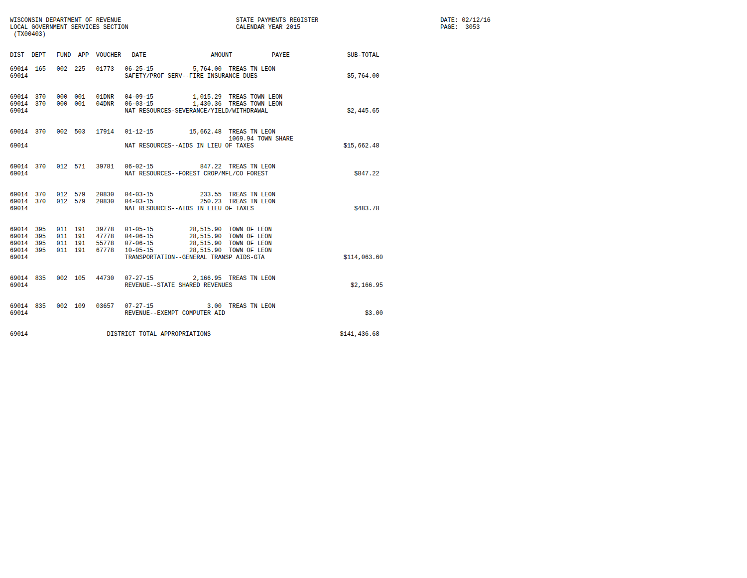WISCONSIN DEPARTMENT OF REVENUE STATE PAYMENTS REGISTER DATE: 02/12/16 LOCAL GOVERNMENT SERVICES SECTION CALENDAR YEAR 2015 PAGE: 3053 (TX00403) DIST DEPT FUND APP VOUCHER DATE AMOUNT PAYEE SUB-TOTAL 69014 165 002 225 01773 06-25-15 5,764.00 TREAS TN LEON 69014 SAFETY/PROF SERV--FIRE INSURANCE DUES $5,764.00 69014 370 000 001 01DNR 04-09-15 1,015.29 TREAS TOWN LEON 69014 370 000 001 04DNR 06-03-15 1,430.36 TREAS TOWN LEON 69014 NAT RESOURCES-SEVERANCE/YIELD/WITHDRAWAL $2,445.65 69014 370 002 503 17914 01-12-15 15,662.48 TREAS TN LEON 1069.94 TOWN SHARE 69014 NAT RESOURCES--AIDS IN LIEU OF TAXES $15,662.48 69014 370 012 571 39781 06-02-15 847.22 TREAS TN LEON 69014 NAT RESOURCES--FOREST CROP/MFL/CO FOREST $847.22 69014 370 012 579 20830 04-03-15 233.55 TREAS TN LEON 69014 370 012 579 20830 04-03-15 250.23 TREAS TN LEON 69014 NAT RESOURCES--AIDS IN LIEU OF TAXES $483.78 69014 395 011 191 39778 01-05-15 28,515.90 TOWN OF LEON 69014 395 011 191 47778 04-06-15 28,515.90 TOWN OF LEON 69014 395 011 191 55778 07-06-15 28,515.90 TOWN OF LEON 69014 395 011 191 67778 10-05-15 28,515.90 TOWN OF LEON 69014 TRANSPORTATION--GENERAL TRANSP AIDS-GTA $114,063.60 69014 835 002 105 44730 07-27-15 2,166.95 TREAS TN LEON 69014 REVENUE--STATE SHARED REVENUES $2,166.95 69014 835 002 109 03657 07-27-15 3.00 TREAS TN LEON 69014 REVENUE--EXEMPT COMPUTER AID $3.00 69014 DISTRICT TOTAL APPROPRIATIONS $141,436.68